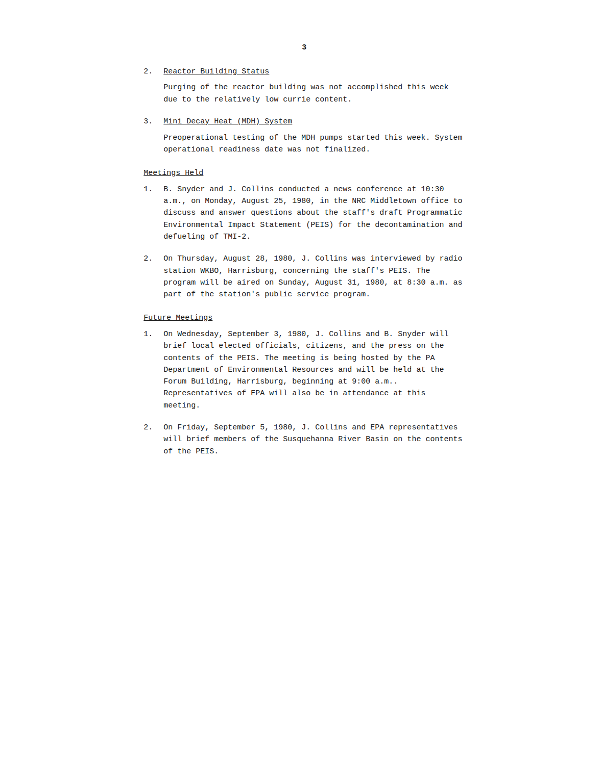3
Reactor Building Status
Purging of the reactor building was not accomplished this week due to the relatively low currie content.
Mini Decay Heat (MDH) System
Preoperational testing of the MDH pumps started this week. System operational readiness date was not finalized.
Meetings Held
B. Snyder and J. Collins conducted a news conference at 10:30 a.m., on Monday, August 25, 1980, in the NRC Middletown office to discuss and answer questions about the staff's draft Programmatic Environmental Impact Statement (PEIS) for the decontamination and defueling of TMI-2.
On Thursday, August 28, 1980, J. Collins was interviewed by radio station WKBO, Harrisburg, concerning the staff's PEIS. The program will be aired on Sunday, August 31, 1980, at 8:30 a.m. as part of the station's public service program.
Future Meetings
On Wednesday, September 3, 1980, J. Collins and B. Snyder will brief local elected officials, citizens, and the press on the contents of the PEIS. The meeting is being hosted by the PA Department of Environmental Resources and will be held at the Forum Building, Harrisburg, beginning at 9:00 a.m.. Representatives of EPA will also be in attendance at this meeting.
On Friday, September 5, 1980, J. Collins and EPA representatives will brief members of the Susquehanna River Basin on the contents of the PEIS.